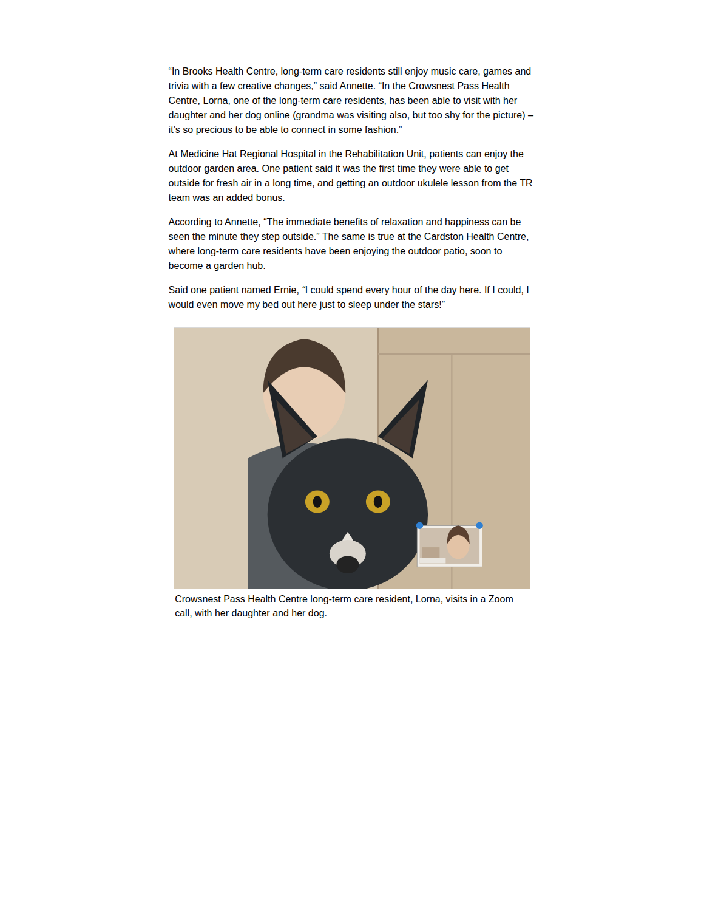“In Brooks Health Centre, long-term care residents still enjoy music care, games and trivia with a few creative changes,” said Annette. “In the Crowsnest Pass Health Centre, Lorna, one of the long-term care residents, has been able to visit with her daughter and her dog online (grandma was visiting also, but too shy for the picture) – it’s so precious to be able to connect in some fashion.”
At Medicine Hat Regional Hospital in the Rehabilitation Unit, patients can enjoy the outdoor garden area. One patient said it was the first time they were able to get outside for fresh air in a long time, and getting an outdoor ukulele lesson from the TR team was an added bonus.
According to Annette, “The immediate benefits of relaxation and happiness can be seen the minute they step outside.” The same is true at the Cardston Health Centre, where long-term care residents have been enjoying the outdoor patio, soon to become a garden hub.
Said one patient named Ernie, “I could spend every hour of the day here. If I could, I would even move my bed out here just to sleep under the stars!”
Crowsnest Pass Health Centre long-term care resident, Lorna, visits in a Zoom call, with her daughter and her dog.